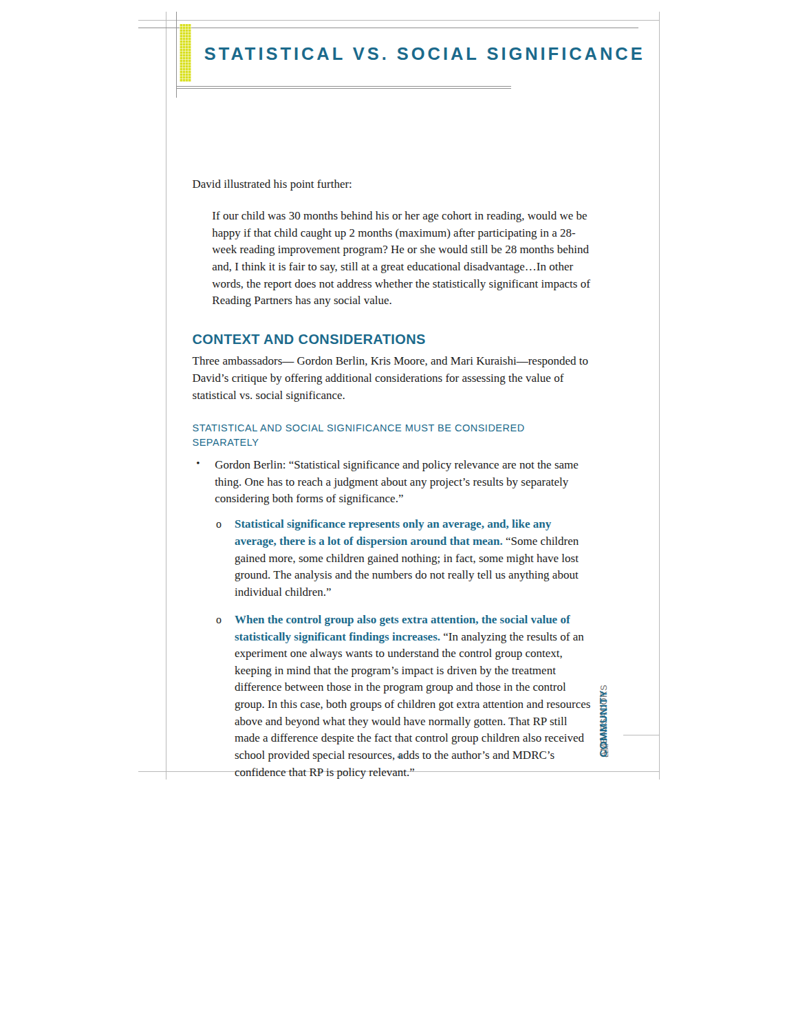Statistical vs. Social Significance
David illustrated his point further:
If our child was 30 months behind his or her age cohort in reading, would we be happy if that child caught up 2 months (maximum) after participating in a 28-week reading improvement program? He or she would still be 28 months behind and, I think it is fair to say, still at a great educational disadvantage…In other words, the report does not address whether the statistically significant impacts of Reading Partners has any social value.
Context and Considerations
Three ambassadors— Gordon Berlin, Kris Moore, and Mari Kuraishi—responded to David’s critique by offering additional considerations for assessing the value of statistical vs. social significance.
Statistical and Social Significance Must Be Considered Separately
Gordon Berlin: “Statistical significance and policy relevance are not the same thing. One has to reach a judgment about any project’s results by separately considering both forms of significance.”
Statistical significance represents only an average, and, like any average, there is a lot of dispersion around that mean. “Some children gained more, some children gained nothing; in fact, some might have lost ground. The analysis and the numbers do not really tell us anything about individual children.”
When the control group also gets extra attention, the social value of statistically significant findings increases. “In analyzing the results of an experiment one always wants to understand the control group context, keeping in mind that the program’s impact is driven by the treatment difference between those in the program group and those in the control group. In this case, both groups of children got extra attention and resources above and beyond what they would have normally gotten. That RP still made a difference despite the fact that control group children also received school provided special resources, adds to the author’s and MDRC’s confidence that RP is policy relevant.”
4
LEAP AMBASSADORS COMMUNITY